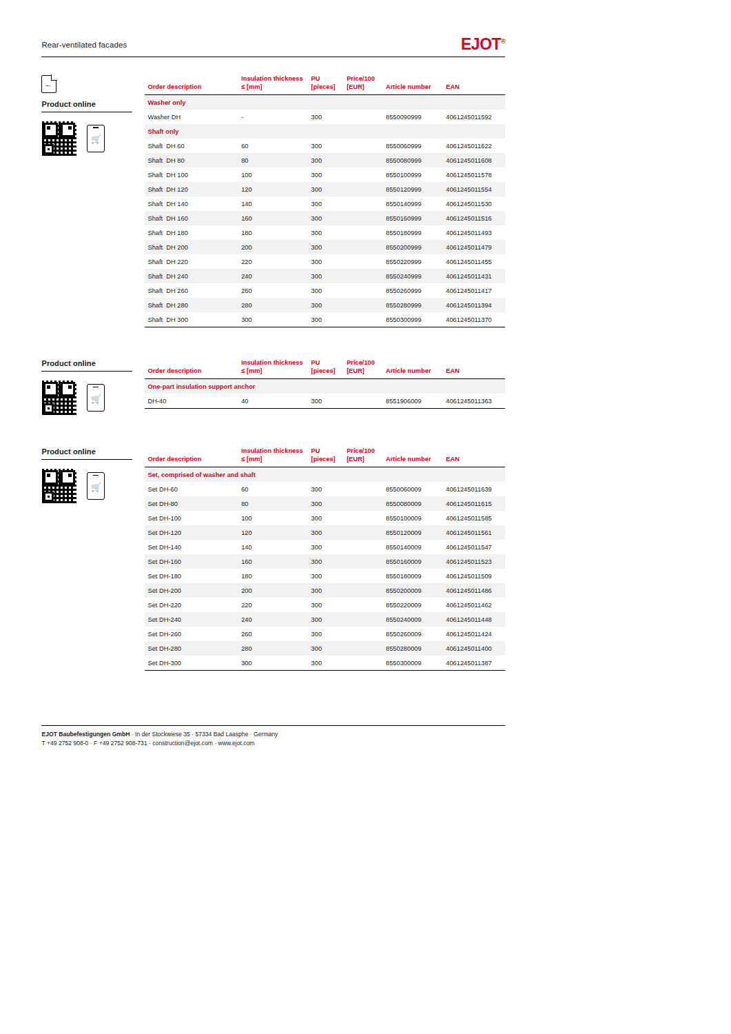Rear-ventilated facades
EJOT®
←
Product online
🛒
| Order description | Insulation thickness ≤ [mm] | PU [pieces] | Price/100 [EUR] | Article number | EAN |
| --- | --- | --- | --- | --- | --- |
| Washer only |
| Washer DH | - | 300 | | 8550090999 | 4061245011592 |
| Shaft only |
| Shaft DH 60 | 60 | 300 | | 8550060999 | 4061245011622 |
| Shaft DH 80 | 80 | 300 | | 8550080999 | 4061245011608 |
| Shaft DH 100 | 100 | 300 | | 8550100999 | 4061245011578 |
| Shaft DH 120 | 120 | 300 | | 8550120999 | 4061245011554 |
| Shaft DH 140 | 140 | 300 | | 8550140999 | 4061245011530 |
| Shaft DH 160 | 160 | 300 | | 8550160999 | 4061245011516 |
| Shaft DH 180 | 180 | 300 | | 8550180999 | 4061245011493 |
| Shaft DH 200 | 200 | 300 | | 8550200999 | 4061245011479 |
| Shaft DH 220 | 220 | 300 | | 8550220999 | 4061245011455 |
| Shaft DH 240 | 240 | 300 | | 8550240999 | 4061245011431 |
| Shaft DH 260 | 260 | 300 | | 8550260999 | 4061245011417 |
| Shaft DH 280 | 280 | 300 | | 8550280999 | 4061245011394 |
| Shaft DH 300 | 300 | 300 | | 8550300999 | 4061245011370 |
Product online
🛒
| Order description | Insulation thickness ≤ [mm] | PU [pieces] | Price/100 [EUR] | Article number | EAN |
| --- | --- | --- | --- | --- | --- |
| One-part insulation support anchor |
| DH-40 | 40 | 300 | | 8551906009 | 4061245011363 |
Product online
🛒
| Order description | Insulation thickness ≤ [mm] | PU [pieces] | Price/100 [EUR] | Article number | EAN |
| --- | --- | --- | --- | --- | --- |
| Set, comprised of washer and shaft |
| Set DH-60 | 60 | 300 | | 8550060009 | 4061245011639 |
| Set DH-80 | 80 | 300 | | 8550080009 | 4061245011615 |
| Set DH-100 | 100 | 300 | | 8550100009 | 4061245011585 |
| Set DH-120 | 120 | 300 | | 8550120009 | 4061245011561 |
| Set DH-140 | 140 | 300 | | 8550140009 | 4061245011547 |
| Set DH-160 | 160 | 300 | | 8550160009 | 4061245011523 |
| Set DH-180 | 180 | 300 | | 8550180009 | 4061245011509 |
| Set DH-200 | 200 | 300 | | 8550200009 | 4061245011486 |
| Set DH-220 | 220 | 300 | | 8550220009 | 4061245011462 |
| Set DH-240 | 240 | 300 | | 8550240009 | 4061245011448 |
| Set DH-260 | 260 | 300 | | 8550260009 | 4061245011424 |
| Set DH-280 | 280 | 300 | | 8550280009 | 4061245011400 |
| Set DH-300 | 300 | 300 | | 8550300009 | 4061245011387 |
EJOT Baubefestigungen GmbH · In der Stockwiese 35 · 57334 Bad Laasphe · Germany
T +49 2752 908-0 · F +49 2752 908-731 · construction@ejot.com · www.ejot.com